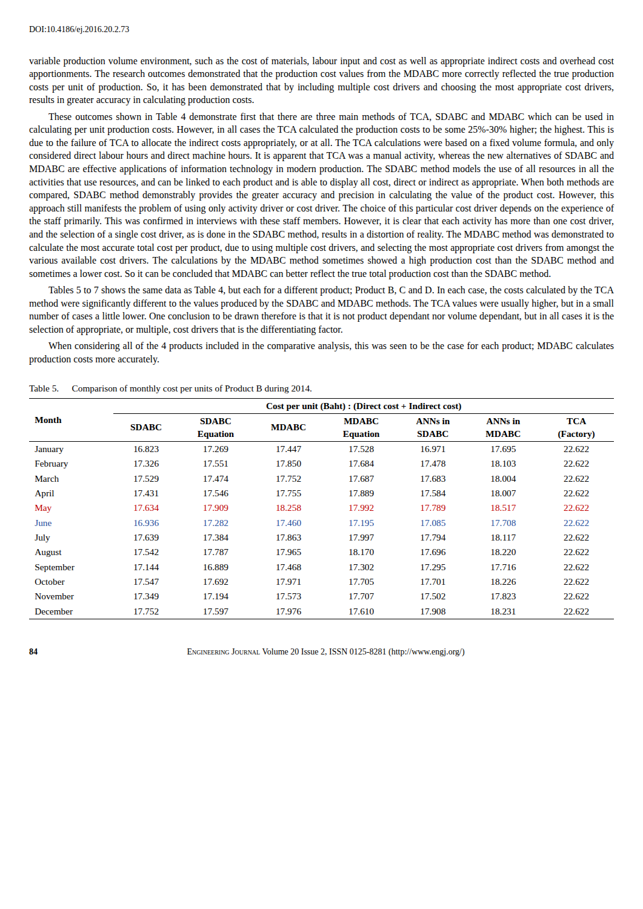DOI:10.4186/ej.2016.20.2.73
variable production volume environment, such as the cost of materials, labour input and cost as well as appropriate indirect costs and overhead cost apportionments. The research outcomes demonstrated that the production cost values from the MDABC more correctly reflected the true production costs per unit of production. So, it has been demonstrated that by including multiple cost drivers and choosing the most appropriate cost drivers, results in greater accuracy in calculating production costs.
These outcomes shown in Table 4 demonstrate first that there are three main methods of TCA, SDABC and MDABC which can be used in calculating per unit production costs. However, in all cases the TCA calculated the production costs to be some 25%-30% higher; the highest. This is due to the failure of TCA to allocate the indirect costs appropriately, or at all. The TCA calculations were based on a fixed volume formula, and only considered direct labour hours and direct machine hours. It is apparent that TCA was a manual activity, whereas the new alternatives of SDABC and MDABC are effective applications of information technology in modern production. The SDABC method models the use of all resources in all the activities that use resources, and can be linked to each product and is able to display all cost, direct or indirect as appropriate. When both methods are compared, SDABC method demonstrably provides the greater accuracy and precision in calculating the value of the product cost. However, this approach still manifests the problem of using only activity driver or cost driver. The choice of this particular cost driver depends on the experience of the staff primarily. This was confirmed in interviews with these staff members. However, it is clear that each activity has more than one cost driver, and the selection of a single cost driver, as is done in the SDABC method, results in a distortion of reality. The MDABC method was demonstrated to calculate the most accurate total cost per product, due to using multiple cost drivers, and selecting the most appropriate cost drivers from amongst the various available cost drivers. The calculations by the MDABC method sometimes showed a high production cost than the SDABC method and sometimes a lower cost. So it can be concluded that MDABC can better reflect the true total production cost than the SDABC method.
Tables 5 to 7 shows the same data as Table 4, but each for a different product; Product B, C and D. In each case, the costs calculated by the TCA method were significantly different to the values produced by the SDABC and MDABC methods. The TCA values were usually higher, but in a small number of cases a little lower. One conclusion to be drawn therefore is that it is not product dependant nor volume dependant, but in all cases it is the selection of appropriate, or multiple, cost drivers that is the differentiating factor.
When considering all of the 4 products included in the comparative analysis, this was seen to be the case for each product; MDABC calculates production costs more accurately.
Table 5. Comparison of monthly cost per units of Product B during 2014.
| Month | Cost per unit (Baht) : ( Direct cost + Indirect cost ) |
| --- | --- |
| SDABC | SDABC Equation | MDABC | MDABC Equation | ANNs in SDABC | ANNs in MDABC | TCA (Factory) |
| January | 16.823 | 17.269 | 17.447 | 17.528 | 16.971 | 17.695 | 22.622 |
| February | 17.326 | 17.551 | 17.850 | 17.684 | 17.478 | 18.103 | 22.622 |
| March | 17.529 | 17.474 | 17.752 | 17.687 | 17.683 | 18.004 | 22.622 |
| April | 17.431 | 17.546 | 17.755 | 17.889 | 17.584 | 18.007 | 22.622 |
| May | 17.634 | 17.909 | 18.258 | 17.992 | 17.789 | 18.517 | 22.622 |
| June | 16.936 | 17.282 | 17.460 | 17.195 | 17.085 | 17.708 | 22.622 |
| July | 17.639 | 17.384 | 17.863 | 17.997 | 17.794 | 18.117 | 22.622 |
| August | 17.542 | 17.787 | 17.965 | 18.170 | 17.696 | 18.220 | 22.622 |
| September | 17.144 | 16.889 | 17.468 | 17.302 | 17.295 | 17.716 | 22.622 |
| October | 17.547 | 17.692 | 17.971 | 17.705 | 17.701 | 18.226 | 22.622 |
| November | 17.349 | 17.194 | 17.573 | 17.707 | 17.502 | 17.823 | 22.622 |
| December | 17.752 | 17.597 | 17.976 | 17.610 | 17.908 | 18.231 | 22.622 |
84 Engineering Journal Volume 20 Issue 2, ISSN 0125-8281 (http://www.engj.org/)